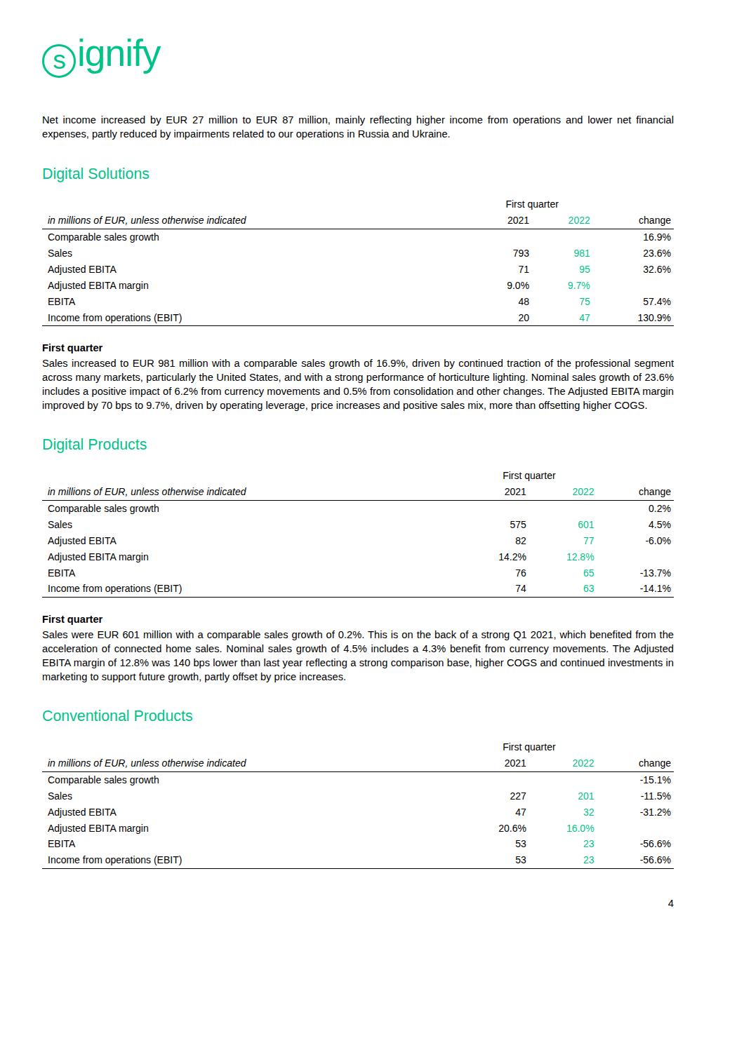signify
Net income increased by EUR 27 million to EUR 87 million, mainly reflecting higher income from operations and lower net financial expenses, partly reduced by impairments related to our operations in Russia and Ukraine.
Digital Solutions
| | First quarter | |
| --- | --- | --- |
| in millions of EUR, unless otherwise indicated | 2021 | 2022 | change |
| Comparable sales growth | | | 16.9% |
| Sales | 793 | 981 | 23.6% |
| Adjusted EBITA | 71 | 95 | 32.6% |
| Adjusted EBITA margin | 9.0% | 9.7% | |
| EBITA | 48 | 75 | 57.4% |
| Income from operations (EBIT) | 20 | 47 | 130.9% |
First quarter
Sales increased to EUR 981 million with a comparable sales growth of 16.9%, driven by continued traction of the professional segment across many markets, particularly the United States, and with a strong performance of horticulture lighting. Nominal sales growth of 23.6% includes a positive impact of 6.2% from currency movements and 0.5% from consolidation and other changes. The Adjusted EBITA margin improved by 70 bps to 9.7%, driven by operating leverage, price increases and positive sales mix, more than offsetting higher COGS.
Digital Products
| | First quarter | |
| --- | --- | --- |
| in millions of EUR, unless otherwise indicated | 2021 | 2022 | change |
| Comparable sales growth | | | 0.2% |
| Sales | 575 | 601 | 4.5% |
| Adjusted EBITA | 82 | 77 | -6.0% |
| Adjusted EBITA margin | 14.2% | 12.8% | |
| EBITA | 76 | 65 | -13.7% |
| Income from operations (EBIT) | 74 | 63 | -14.1% |
First quarter
Sales were EUR 601 million with a comparable sales growth of 0.2%. This is on the back of a strong Q1 2021, which benefited from the acceleration of connected home sales. Nominal sales growth of 4.5% includes a 4.3% benefit from currency movements. The Adjusted EBITA margin of 12.8% was 140 bps lower than last year reflecting a strong comparison base, higher COGS and continued investments in marketing to support future growth, partly offset by price increases.
Conventional Products
| | First quarter | |
| --- | --- | --- |
| in millions of EUR, unless otherwise indicated | 2021 | 2022 | change |
| Comparable sales growth | | | -15.1% |
| Sales | 227 | 201 | -11.5% |
| Adjusted EBITA | 47 | 32 | -31.2% |
| Adjusted EBITA margin | 20.6% | 16.0% | |
| EBITA | 53 | 23 | -56.6% |
| Income from operations (EBIT) | 53 | 23 | -56.6% |
4